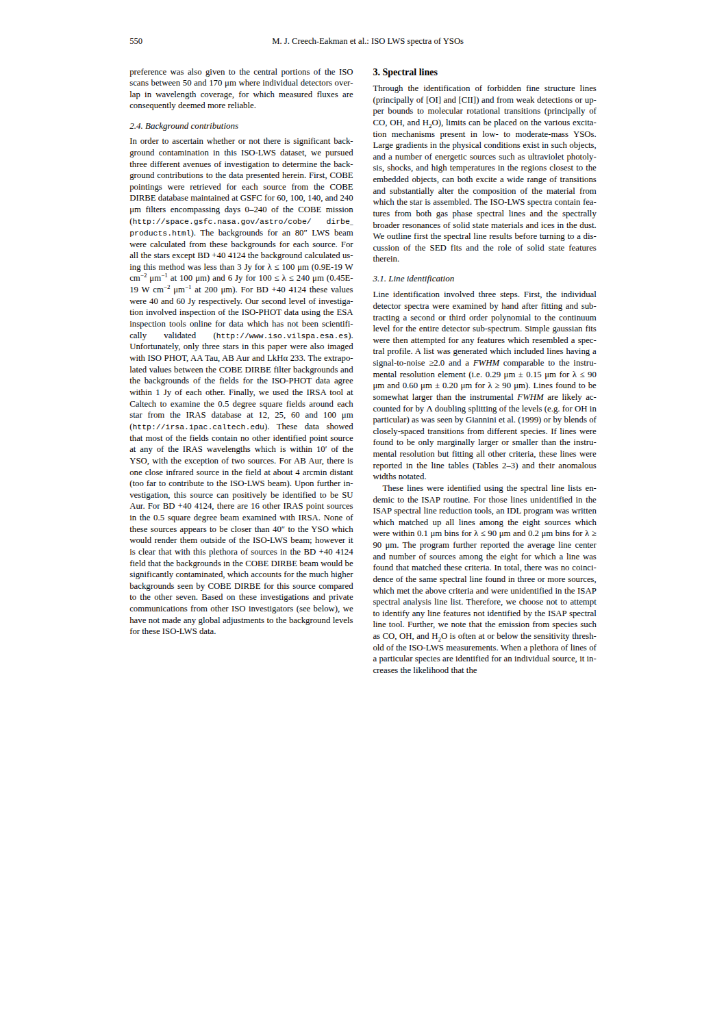550 M. J. Creech-Eakman et al.: ISO LWS spectra of YSOs
preference was also given to the central portions of the ISO scans between 50 and 170 μm where individual detectors overlap in wavelength coverage, for which measured fluxes are consequently deemed more reliable.
2.4. Background contributions
In order to ascertain whether or not there is significant background contamination in this ISO-LWS dataset, we pursued three different avenues of investigation to determine the background contributions to the data presented herein. First, COBE pointings were retrieved for each source from the COBE DIRBE database maintained at GSFC for 60, 100, 140, and 240 μm filters encompassing days 0–240 of the COBE mission (http://space.gsfc.nasa.gov/astro/cobe/ dirbe—products.html). The backgrounds for an 80″ LWS beam were calculated from these backgrounds for each source. For all the stars except BD +40 4124 the background calculated using this method was less than 3 Jy for λ ≤ 100 μm (0.9E-19 W cm−2 μm−1 at 100 μm) and 6 Jy for 100 ≤ λ ≤ 240 μm (0.45E-19 W cm−2 μm−1 at 200 μm). For BD +40 4124 these values were 40 and 60 Jy respectively. Our second level of investigation involved inspection of the ISO-PHOT data using the ESA inspection tools online for data which has not been scientifically validated (http://www.iso.vilspa.esa.es). Unfortunately, only three stars in this paper were also imaged with ISO PHOT, AA Tau, AB Aur and LkHα 233. The extrapolated values between the COBE DIRBE filter backgrounds and the backgrounds of the fields for the ISO-PHOT data agree within 1 Jy of each other. Finally, we used the IRSA tool at Caltech to examine the 0.5 degree square fields around each star from the IRAS database at 12, 25, 60 and 100 μm (http://irsa.ipac.caltech.edu). These data showed that most of the fields contain no other identified point source at any of the IRAS wavelengths which is within 10′ of the YSO, with the exception of two sources. For AB Aur, there is one close infrared source in the field at about 4 arcmin distant (too far to contribute to the ISO-LWS beam). Upon further investigation, this source can positively be identified to be SU Aur. For BD +40 4124, there are 16 other IRAS point sources in the 0.5 square degree beam examined with IRSA. None of these sources appears to be closer than 40″ to the YSO which would render them outside of the ISO-LWS beam; however it is clear that with this plethora of sources in the BD +40 4124 field that the backgrounds in the COBE DIRBE beam would be significantly contaminated, which accounts for the much higher backgrounds seen by COBE DIRBE for this source compared to the other seven. Based on these investigations and private communications from other ISO investigators (see below), we have not made any global adjustments to the background levels for these ISO-LWS data.
3. Spectral lines
Through the identification of forbidden fine structure lines (principally of [OI] and [CII]) and from weak detections or upper bounds to molecular rotational transitions (principally of CO, OH, and H2O), limits can be placed on the various excitation mechanisms present in low- to moderate-mass YSOs. Large gradients in the physical conditions exist in such objects, and a number of energetic sources such as ultraviolet photolysis, shocks, and high temperatures in the regions closest to the embedded objects, can both excite a wide range of transitions and substantially alter the composition of the material from which the star is assembled. The ISO-LWS spectra contain features from both gas phase spectral lines and the spectrally broader resonances of solid state materials and ices in the dust. We outline first the spectral line results before turning to a discussion of the SED fits and the role of solid state features therein.
3.1. Line identification
Line identification involved three steps. First, the individual detector spectra were examined by hand after fitting and subtracting a second or third order polynomial to the continuum level for the entire detector sub-spectrum. Simple gaussian fits were then attempted for any features which resembled a spectral profile. A list was generated which included lines having a signal-to-noise ≥2.0 and a FWHM comparable to the instrumental resolution element (i.e. 0.29 μm ± 0.15 μm for λ ≤ 90 μm and 0.60 μm ± 0.20 μm for λ ≥ 90 μm). Lines found to be somewhat larger than the instrumental FWHM are likely accounted for by Λ doubling splitting of the levels (e.g. for OH in particular) as was seen by Giannini et al. (1999) or by blends of closely-spaced transitions from different species. If lines were found to be only marginally larger or smaller than the instrumental resolution but fitting all other criteria, these lines were reported in the line tables (Tables 2–3) and their anomalous widths notated.
These lines were identified using the spectral line lists endemic to the ISAP routine. For those lines unidentified in the ISAP spectral line reduction tools, an IDL program was written which matched up all lines among the eight sources which were within 0.1 μm bins for λ ≤ 90 μm and 0.2 μm bins for λ ≥ 90 μm. The program further reported the average line center and number of sources among the eight for which a line was found that matched these criteria. In total, there was no coincidence of the same spectral line found in three or more sources, which met the above criteria and were unidentified in the ISAP spectral analysis line list. Therefore, we choose not to attempt to identify any line features not identified by the ISAP spectral line tool. Further, we note that the emission from species such as CO, OH, and H2O is often at or below the sensitivity threshold of the ISO-LWS measurements. When a plethora of lines of a particular species are identified for an individual source, it increases the likelihood that the